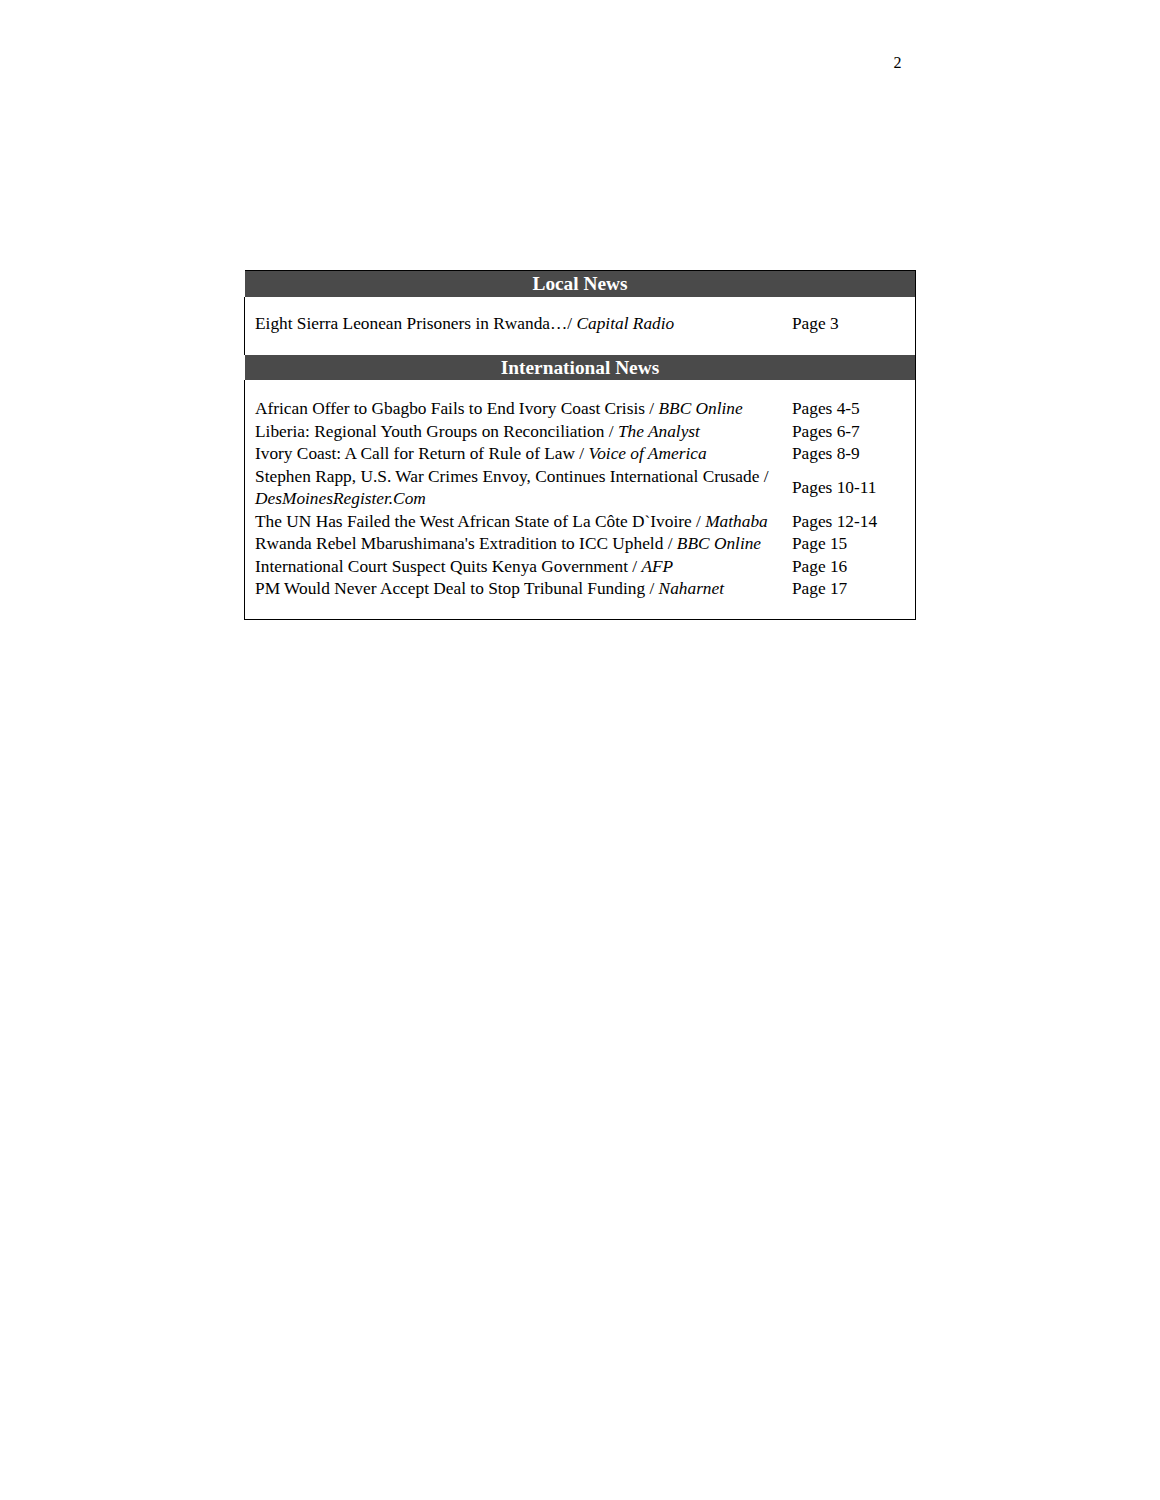2
| Local News |
| Eight Sierra Leonean Prisoners in Rwanda…/ Capital Radio | Page 3 |
| International News |
| African Offer to Gbagbo Fails to End Ivory Coast Crisis / BBC Online | Pages 4-5 |
| Liberia: Regional Youth Groups on Reconciliation / The Analyst | Pages 6-7 |
| Ivory Coast: A Call for Return of Rule of Law / Voice of America | Pages 8-9 |
| Stephen Rapp, U.S. War Crimes Envoy, Continues International Crusade / DesMoinesRegister.Com | Pages 10-11 |
| The UN Has Failed the West African State of La Côte D`Ivoire / Mathaba | Pages 12-14 |
| Rwanda Rebel Mbarushimana's Extradition to ICC Upheld / BBC Online | Page 15 |
| International Court Suspect Quits Kenya Government / AFP | Page 16 |
| PM Would Never Accept Deal to Stop Tribunal Funding / Naharnet | Page 17 |